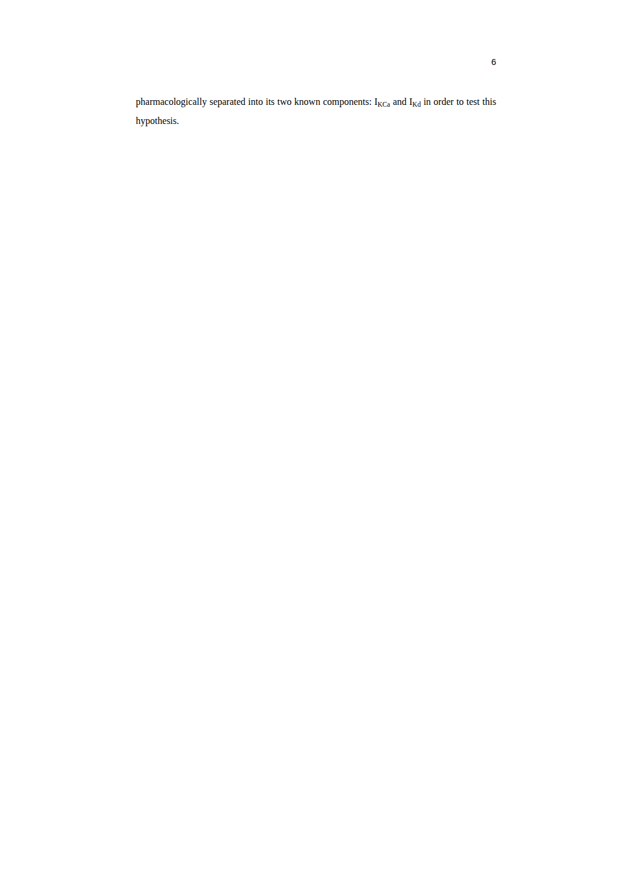6
pharmacologically separated into its two known components: IKCa and IKd in order to test this hypothesis.